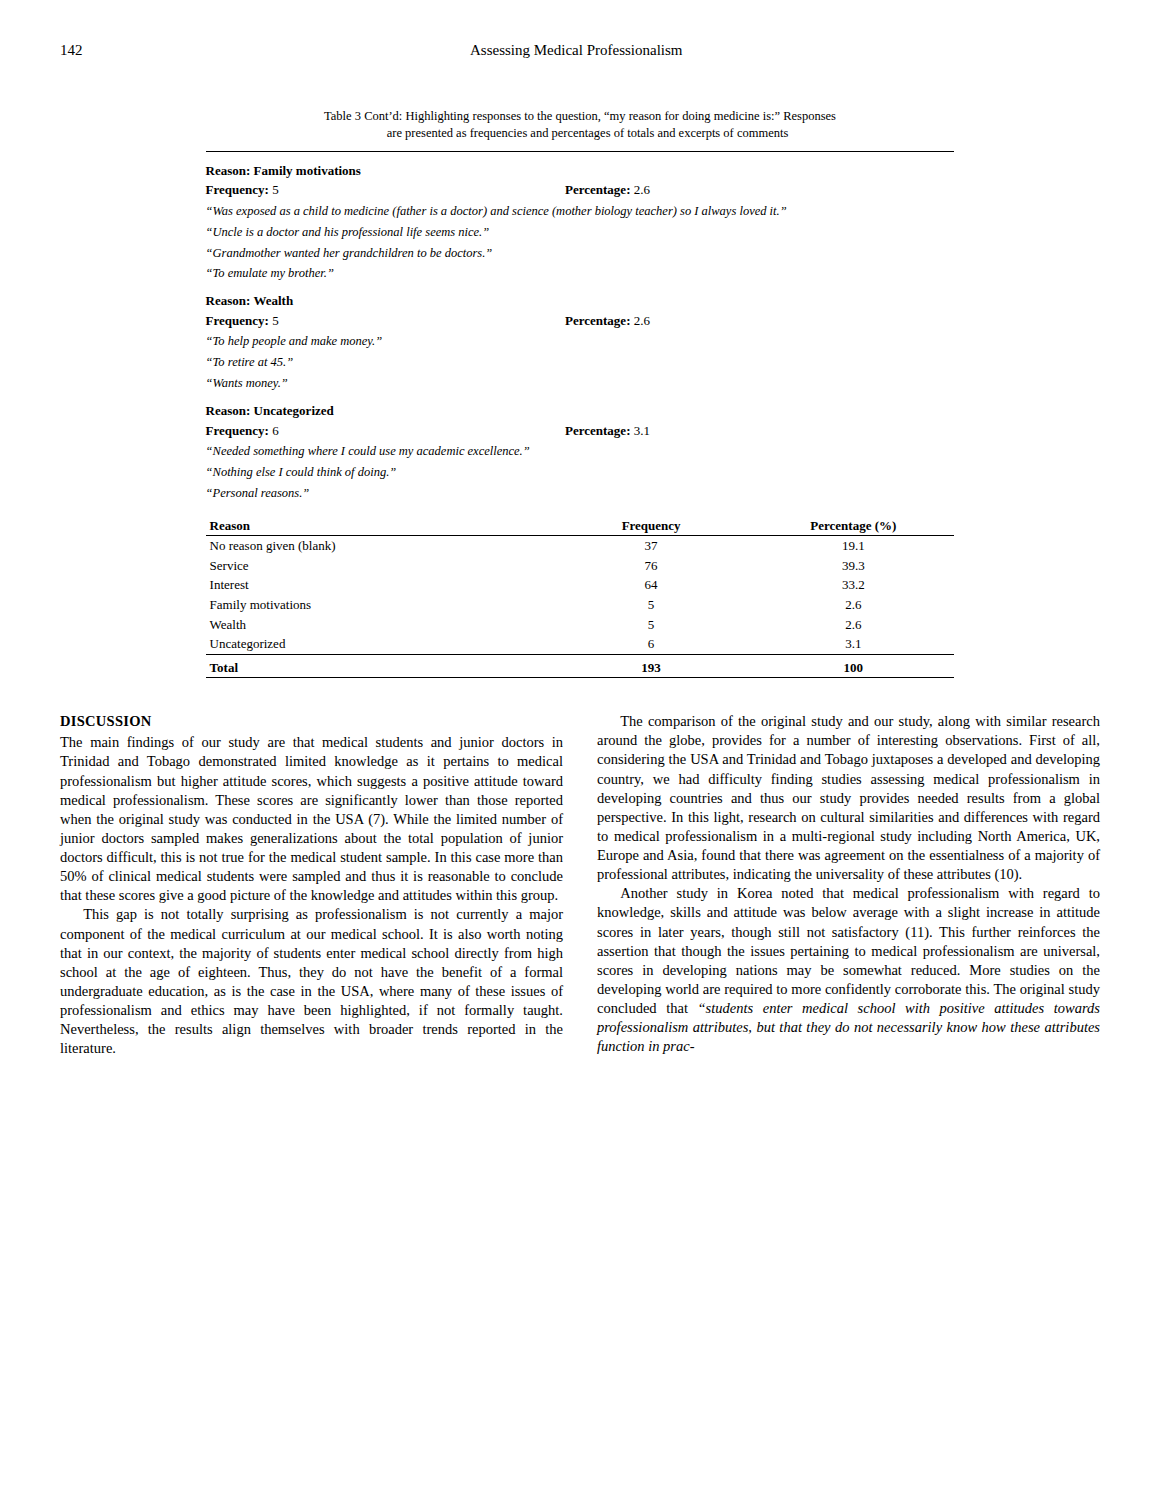142
Assessing Medical Professionalism
Table 3 Cont’d: Highlighting responses to the question, “my reason for doing medicine is:” Responses are presented as frequencies and percentages of totals and excerpts of comments
Reason: Family motivations
Frequency: 5
Percentage: 2.6
“Was exposed as a child to medicine (father is a doctor) and science (mother biology teacher) so I always loved it.”
“Uncle is a doctor and his professional life seems nice.”
“Grandmother wanted her grandchildren to be doctors.”
“To emulate my brother.”
Reason: Wealth
Frequency: 5
Percentage: 2.6
“To help people and make money.”
“To retire at 45.”
“Wants money.”
Reason: Uncategorized
Frequency: 6
Percentage: 3.1
“Needed something where I could use my academic excellence.”
“Nothing else I could think of doing.”
“Personal reasons.”
| Reason | Frequency | Percentage (%) |
| --- | --- | --- |
| No reason given (blank) | 37 | 19.1 |
| Service | 76 | 39.3 |
| Interest | 64 | 33.2 |
| Family motivations | 5 | 2.6 |
| Wealth | 5 | 2.6 |
| Uncategorized | 6 | 3.1 |
| Total | 193 | 100 |
DISCUSSION
The main findings of our study are that medical students and junior doctors in Trinidad and Tobago demonstrated limited knowledge as it pertains to medical professionalism but higher attitude scores, which suggests a positive attitude toward medical professionalism. These scores are significantly lower than those reported when the original study was conducted in the USA (7). While the limited number of junior doctors sampled makes generalizations about the total population of junior doctors difficult, this is not true for the medical student sample. In this case more than 50% of clinical medical students were sampled and thus it is reasonable to conclude that these scores give a good picture of the knowledge and attitudes within this group.
This gap is not totally surprising as professionalism is not currently a major component of the medical curriculum at our medical school. It is also worth noting that in our context, the majority of students enter medical school directly from high school at the age of eighteen. Thus, they do not have the benefit of a formal undergraduate education, as is the case in the USA, where many of these issues of professionalism and ethics may have been highlighted, if not formally taught. Nevertheless, the results align themselves with broader trends reported in the literature.
The comparison of the original study and our study, along with similar research around the globe, provides for a number of interesting observations. First of all, considering the USA and Trinidad and Tobago juxtaposes a developed and developing country, we had difficulty finding studies assessing medical professionalism in developing countries and thus our study provides needed results from a global perspective. In this light, research on cultural similarities and differences with regard to medical professionalism in a multi-regional study including North America, UK, Europe and Asia, found that there was agreement on the essentialness of a majority of professional attributes, indicating the universality of these attributes (10).
Another study in Korea noted that medical professionalism with regard to knowledge, skills and attitude was below average with a slight increase in attitude scores in later years, though still not satisfactory (11). This further reinforces the assertion that though the issues pertaining to medical professionalism are universal, scores in developing nations may be somewhat reduced. More studies on the developing world are required to more confidently corroborate this. The original study concluded that “students enter medical school with positive attitudes towards professionalism attributes, but that they do not necessarily know how these attributes function in prac-